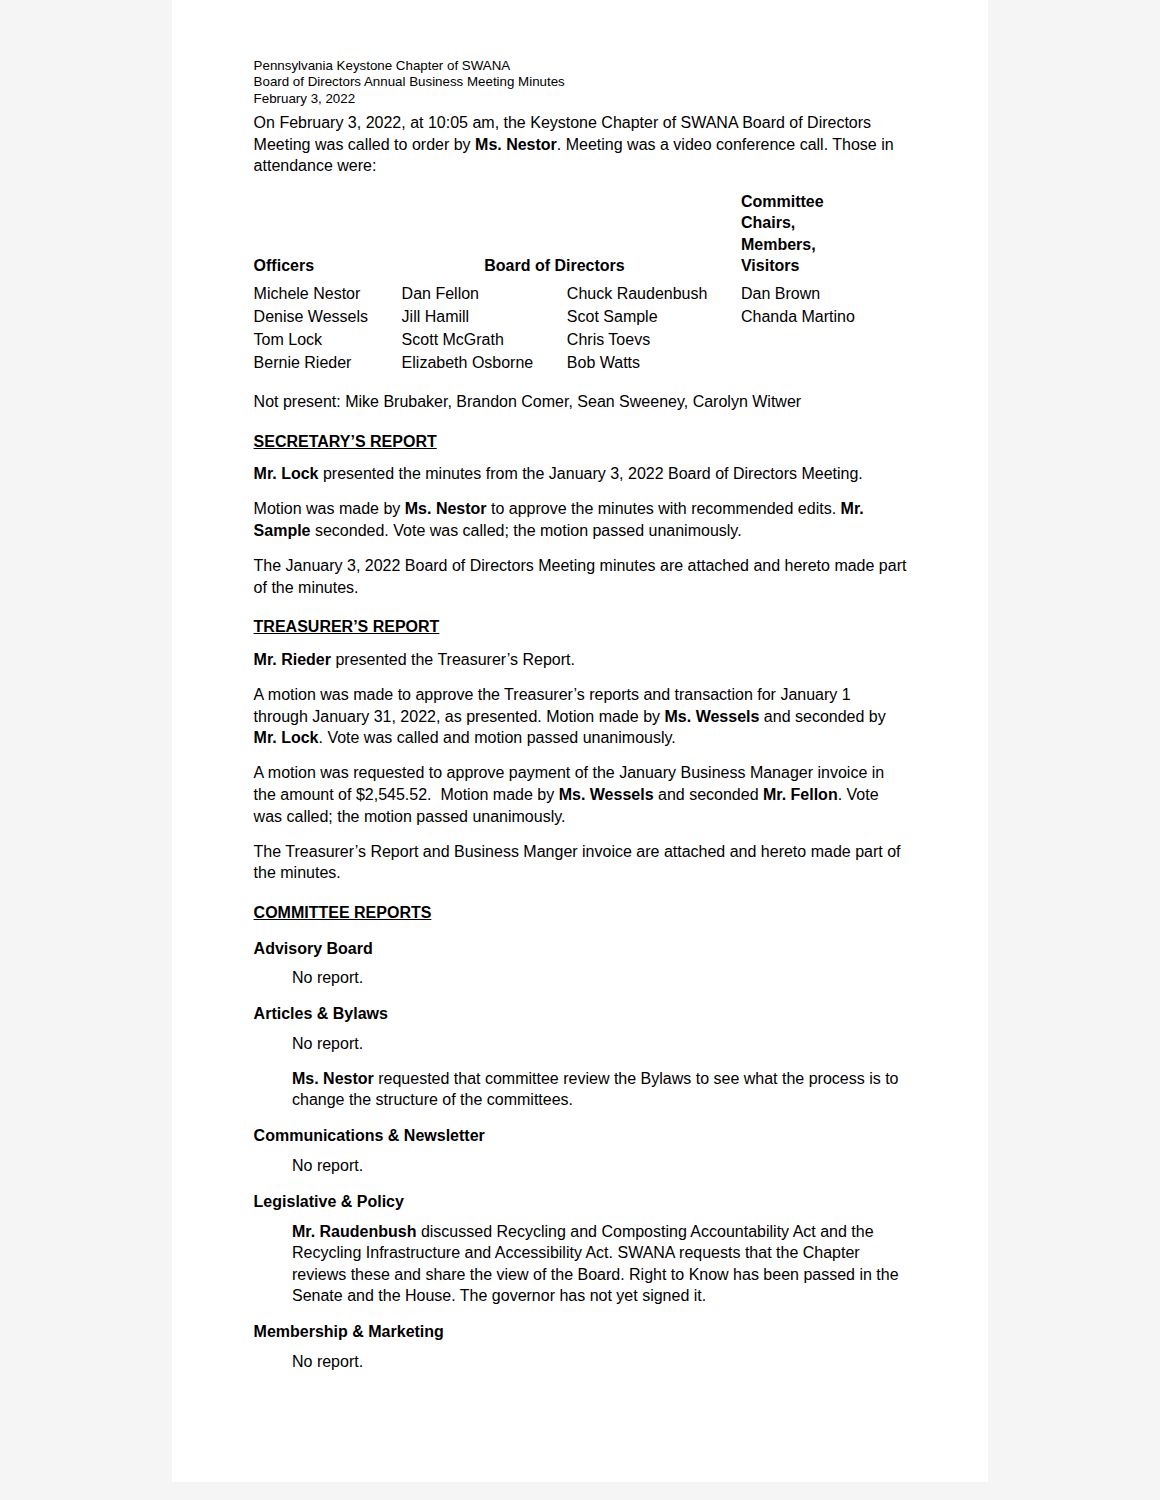Pennsylvania Keystone Chapter of SWANA
Board of Directors Annual Business Meeting Minutes
February 3, 2022
On February 3, 2022, at 10:05 am, the Keystone Chapter of SWANA Board of Directors Meeting was called to order by Ms. Nestor. Meeting was a video conference call. Those in attendance were:
| Officers | Board of Directors | Committee Chairs, Members, Visitors |
| --- | --- | --- |
| Michele Nestor | Dan Fellon | Chuck Raudenbush | Dan Brown |
| Denise Wessels | Jill Hamill | Scot Sample | Chanda Martino |
| Tom Lock | Scott McGrath | Chris Toevs | |
| Bernie Rieder | Elizabeth Osborne | Bob Watts | |
Not present: Mike Brubaker, Brandon Comer, Sean Sweeney, Carolyn Witwer
SECRETARY’S REPORT
Mr. Lock presented the minutes from the January 3, 2022 Board of Directors Meeting.
Motion was made by Ms. Nestor to approve the minutes with recommended edits. Mr. Sample seconded. Vote was called; the motion passed unanimously.
The January 3, 2022 Board of Directors Meeting minutes are attached and hereto made part of the minutes.
TREASURER’S REPORT
Mr. Rieder presented the Treasurer’s Report.
A motion was made to approve the Treasurer’s reports and transaction for January 1 through January 31, 2022, as presented. Motion made by Ms. Wessels and seconded by Mr. Lock. Vote was called and motion passed unanimously.
A motion was requested to approve payment of the January Business Manager invoice in the amount of $2,545.52. Motion made by Ms. Wessels and seconded Mr. Fellon. Vote was called; the motion passed unanimously.
The Treasurer’s Report and Business Manger invoice are attached and hereto made part of the minutes.
COMMITTEE REPORTS
Advisory Board
No report.
Articles & Bylaws
No report.
Ms. Nestor requested that committee review the Bylaws to see what the process is to change the structure of the committees.
Communications & Newsletter
No report.
Legislative & Policy
Mr. Raudenbush discussed Recycling and Composting Accountability Act and the Recycling Infrastructure and Accessibility Act. SWANA requests that the Chapter reviews these and share the view of the Board. Right to Know has been passed in the Senate and the House. The governor has not yet signed it.
Membership & Marketing
No report.